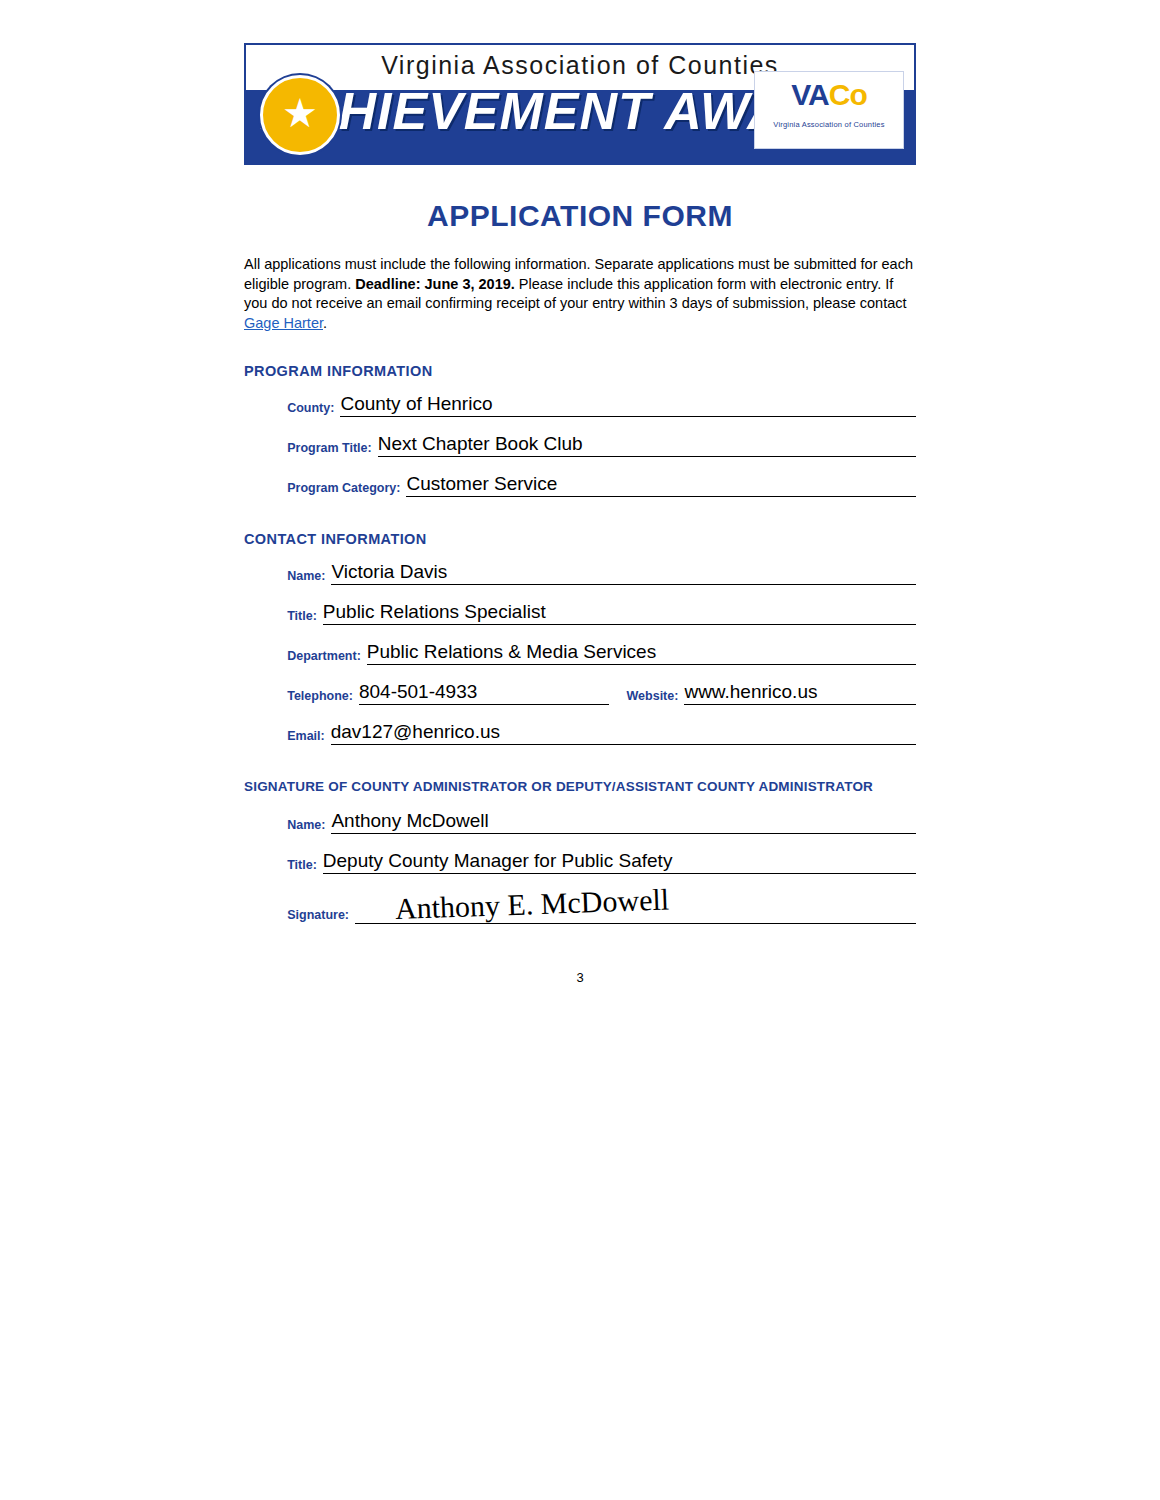Virginia Association of Counties
ACHIEVEMENT AWARDS
VACo
Virginia Association of Counties
APPLICATION FORM
All applications must include the following information. Separate applications must be submitted for each eligible program. Deadline: June 3, 2019. Please include this application form with electronic entry. If you do not receive an email confirming receipt of your entry within 3 days of submission, please contact Gage Harter.
Program Information
County: County of Henrico
Program Title: Next Chapter Book Club
Program Category: Customer Service
Contact Information
Name: Victoria Davis
Title: Public Relations Specialist
Department: Public Relations & Media Services
Telephone: 804-501-4933 Website: www.henrico.us
Email: dav127@henrico.us
Signature of County Administrator or Deputy/Assistant County Administrator
Name: Anthony McDowell
Title: Deputy County Manager for Public Safety
Signature: Anthony E. McDowell
3